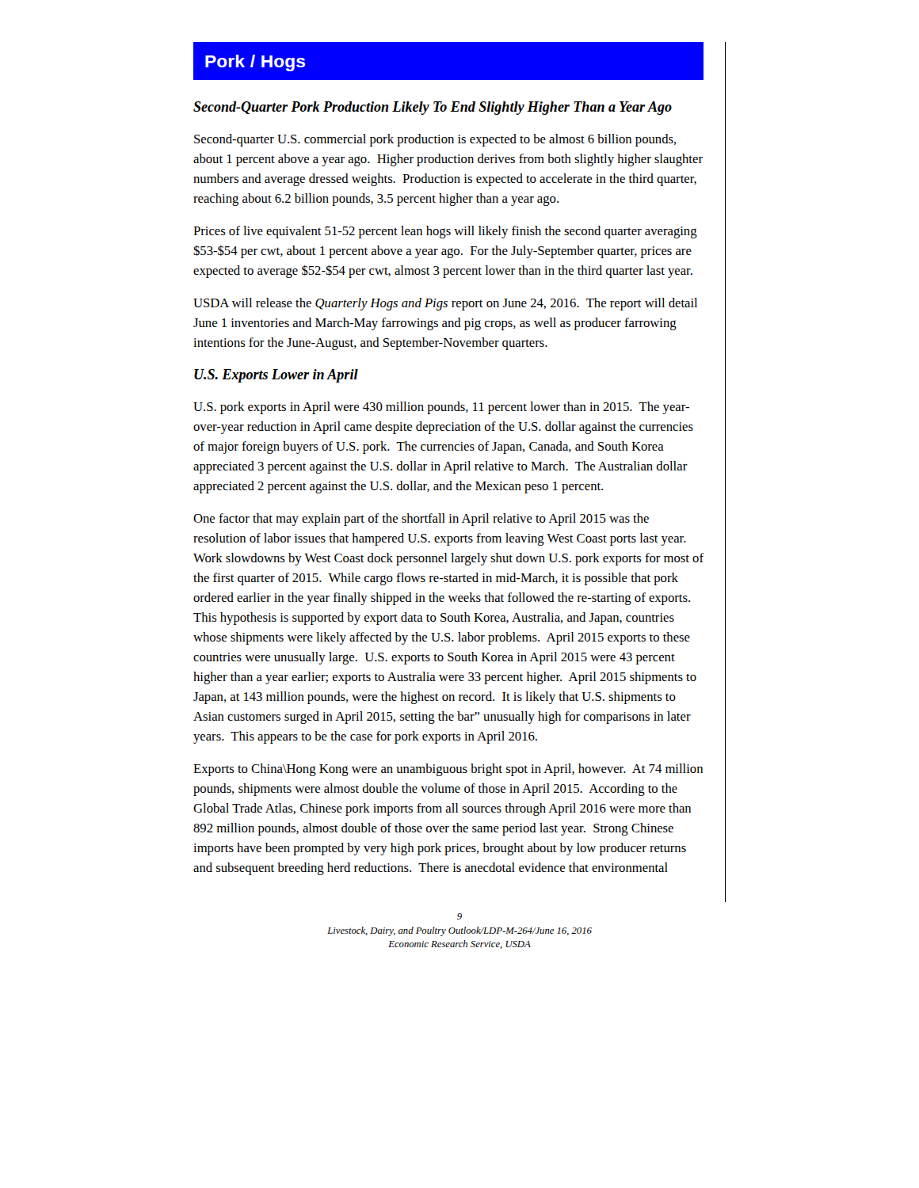Pork / Hogs
Second-Quarter Pork Production Likely To End Slightly Higher Than a Year Ago
Second-quarter U.S. commercial pork production is expected to be almost 6 billion pounds, about 1 percent above a year ago. Higher production derives from both slightly higher slaughter numbers and average dressed weights. Production is expected to accelerate in the third quarter, reaching about 6.2 billion pounds, 3.5 percent higher than a year ago.
Prices of live equivalent 51-52 percent lean hogs will likely finish the second quarter averaging $53-$54 per cwt, about 1 percent above a year ago. For the July-September quarter, prices are expected to average $52-$54 per cwt, almost 3 percent lower than in the third quarter last year.
USDA will release the Quarterly Hogs and Pigs report on June 24, 2016. The report will detail June 1 inventories and March-May farrowings and pig crops, as well as producer farrowing intentions for the June-August, and September-November quarters.
U.S. Exports Lower in April
U.S. pork exports in April were 430 million pounds, 11 percent lower than in 2015. The year-over-year reduction in April came despite depreciation of the U.S. dollar against the currencies of major foreign buyers of U.S. pork. The currencies of Japan, Canada, and South Korea appreciated 3 percent against the U.S. dollar in April relative to March. The Australian dollar appreciated 2 percent against the U.S. dollar, and the Mexican peso 1 percent.
One factor that may explain part of the shortfall in April relative to April 2015 was the resolution of labor issues that hampered U.S. exports from leaving West Coast ports last year. Work slowdowns by West Coast dock personnel largely shut down U.S. pork exports for most of the first quarter of 2015. While cargo flows re-started in mid-March, it is possible that pork ordered earlier in the year finally shipped in the weeks that followed the re-starting of exports. This hypothesis is supported by export data to South Korea, Australia, and Japan, countries whose shipments were likely affected by the U.S. labor problems. April 2015 exports to these countries were unusually large. U.S. exports to South Korea in April 2015 were 43 percent higher than a year earlier; exports to Australia were 33 percent higher. April 2015 shipments to Japan, at 143 million pounds, were the highest on record. It is likely that U.S. shipments to Asian customers surged in April 2015, setting the bar” unusually high for comparisons in later years. This appears to be the case for pork exports in April 2016.
Exports to China\Hong Kong were an unambiguous bright spot in April, however. At 74 million pounds, shipments were almost double the volume of those in April 2015. According to the Global Trade Atlas, Chinese pork imports from all sources through April 2016 were more than 892 million pounds, almost double of those over the same period last year. Strong Chinese imports have been prompted by very high pork prices, brought about by low producer returns and subsequent breeding herd reductions. There is anecdotal evidence that environmental
9
Livestock, Dairy, and Poultry Outlook/LDP-M-264/June 16, 2016
Economic Research Service, USDA